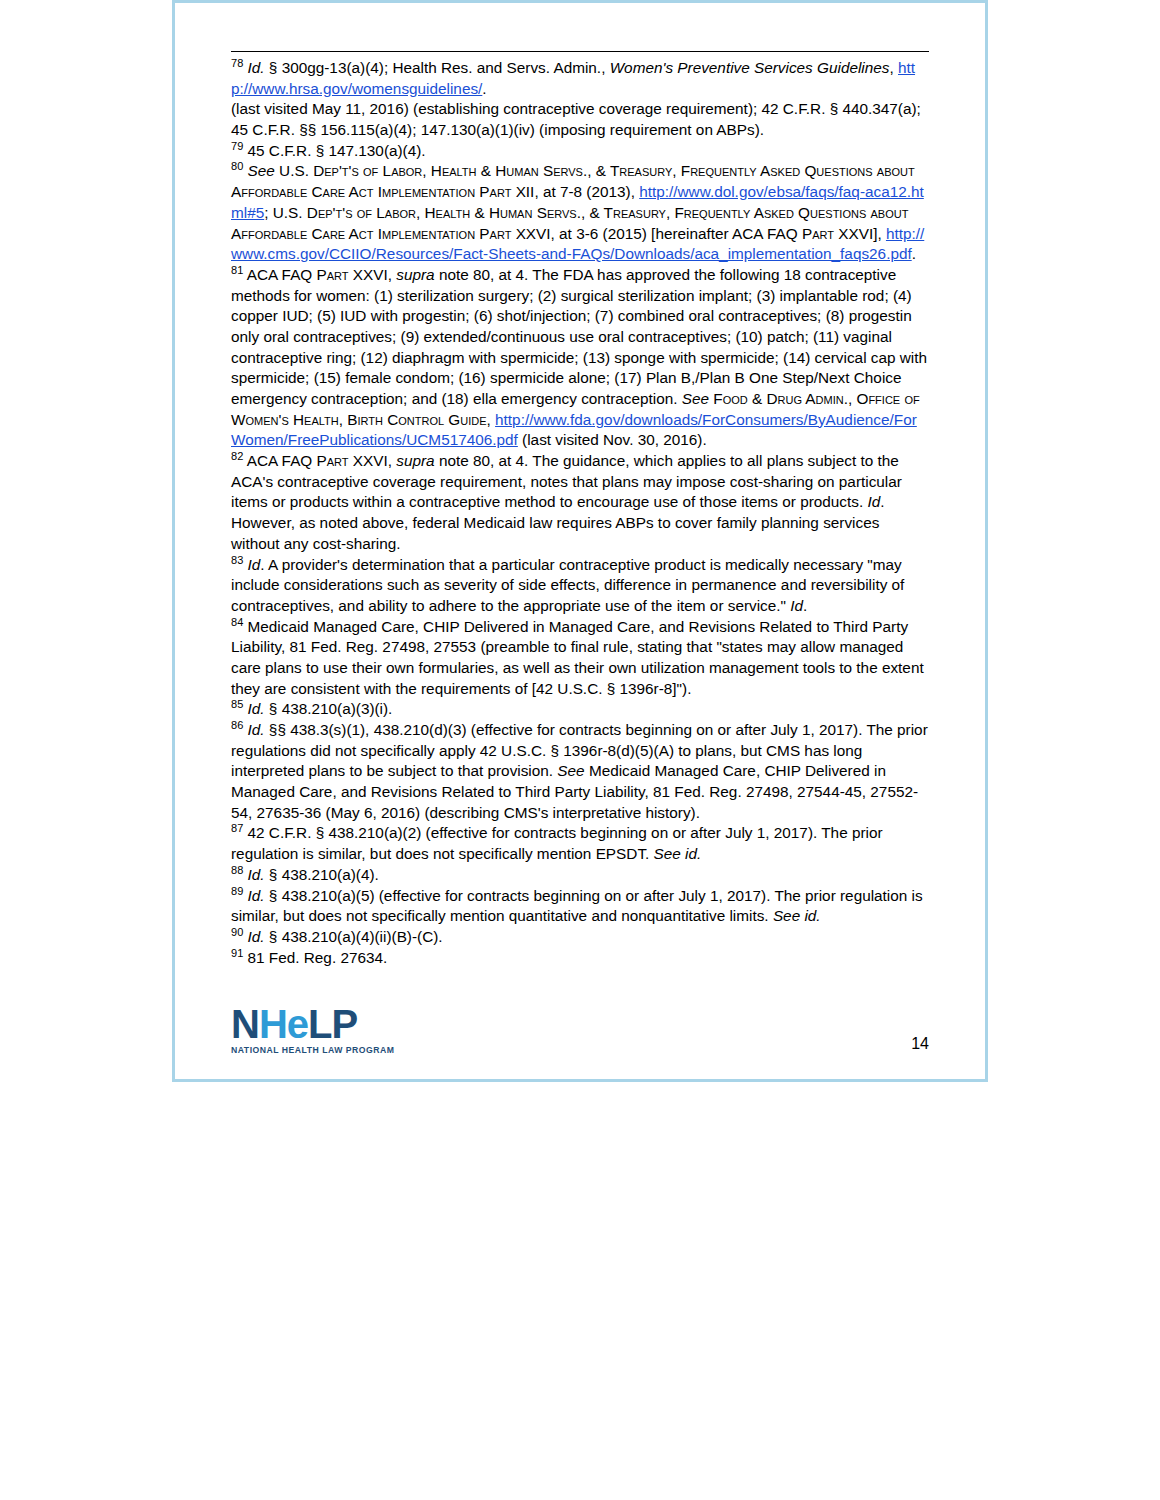78 Id. § 300gg-13(a)(4); Health Res. and Servs. Admin., Women's Preventive Services Guidelines, http://www.hrsa.gov/womensguidelines/.
(last visited May 11, 2016) (establishing contraceptive coverage requirement); 42 C.F.R. § 440.347(a); 45 C.F.R. §§ 156.115(a)(4); 147.130(a)(1)(iv) (imposing requirement on ABPs).
79 45 C.F.R. § 147.130(a)(4).
80 See U.S. Dep't's of Labor, Health & Human Servs., & Treasury, Frequently Asked Questions about Affordable Care Act Implementation Part XII, at 7-8 (2013), http://www.dol.gov/ebsa/faqs/faq-aca12.html#5; U.S. Dep't's of Labor, Health & Human Servs., & Treasury, Frequently Asked Questions about Affordable Care Act Implementation Part XXVI, at 3-6 (2015) [hereinafter ACA FAQ Part XXVI], http://www.cms.gov/CCIIO/Resources/Fact-Sheets-and-FAQs/Downloads/aca_implementation_faqs26.pdf.
81 ACA FAQ Part XXVI, supra note 80, at 4. The FDA has approved the following 18 contraceptive methods for women: (1) sterilization surgery; (2) surgical sterilization implant; (3) implantable rod; (4) copper IUD; (5) IUD with progestin; (6) shot/injection; (7) combined oral contraceptives; (8) progestin only oral contraceptives; (9) extended/continuous use oral contraceptives; (10) patch; (11) vaginal contraceptive ring; (12) diaphragm with spermicide; (13) sponge with spermicide; (14) cervical cap with spermicide; (15) female condom; (16) spermicide alone; (17) Plan B,/Plan B One Step/Next Choice emergency contraception; and (18) ella emergency contraception. See Food & Drug Admin., Office of Women's Health, Birth Control Guide, http://www.fda.gov/downloads/ForConsumers/ByAudience/ForWomen/FreePublications/UCM517406.pdf (last visited Nov. 30, 2016).
82 ACA FAQ Part XXVI, supra note 80, at 4. The guidance, which applies to all plans subject to the ACA's contraceptive coverage requirement, notes that plans may impose cost-sharing on particular items or products within a contraceptive method to encourage use of those items or products. Id. However, as noted above, federal Medicaid law requires ABPs to cover family planning services without any cost-sharing.
83 Id. A provider's determination that a particular contraceptive product is medically necessary "may include considerations such as severity of side effects, difference in permanence and reversibility of contraceptives, and ability to adhere to the appropriate use of the item or service." Id.
84 Medicaid Managed Care, CHIP Delivered in Managed Care, and Revisions Related to Third Party Liability, 81 Fed. Reg. 27498, 27553 (preamble to final rule, stating that "states may allow managed care plans to use their own formularies, as well as their own utilization management tools to the extent they are consistent with the requirements of [42 U.S.C. § 1396r-8]").
85 Id. § 438.210(a)(3)(i).
86 Id. §§ 438.3(s)(1), 438.210(d)(3) (effective for contracts beginning on or after July 1, 2017). The prior regulations did not specifically apply 42 U.S.C. § 1396r-8(d)(5)(A) to plans, but CMS has long interpreted plans to be subject to that provision. See Medicaid Managed Care, CHIP Delivered in Managed Care, and Revisions Related to Third Party Liability, 81 Fed. Reg. 27498, 27544-45, 27552-54, 27635-36 (May 6, 2016) (describing CMS's interpretative history).
87 42 C.F.R. § 438.210(a)(2) (effective for contracts beginning on or after July 1, 2017). The prior regulation is similar, but does not specifically mention EPSDT. See id.
88 Id. § 438.210(a)(4).
89 Id. § 438.210(a)(5) (effective for contracts beginning on or after July 1, 2017). The prior regulation is similar, but does not specifically mention quantitative and nonquantitative limits. See id.
90 Id. § 438.210(a)(4)(ii)(B)-(C).
91 81 Fed. Reg. 27634.
NHe LP
NATIONAL HEALTH LAW PROGRAM
14